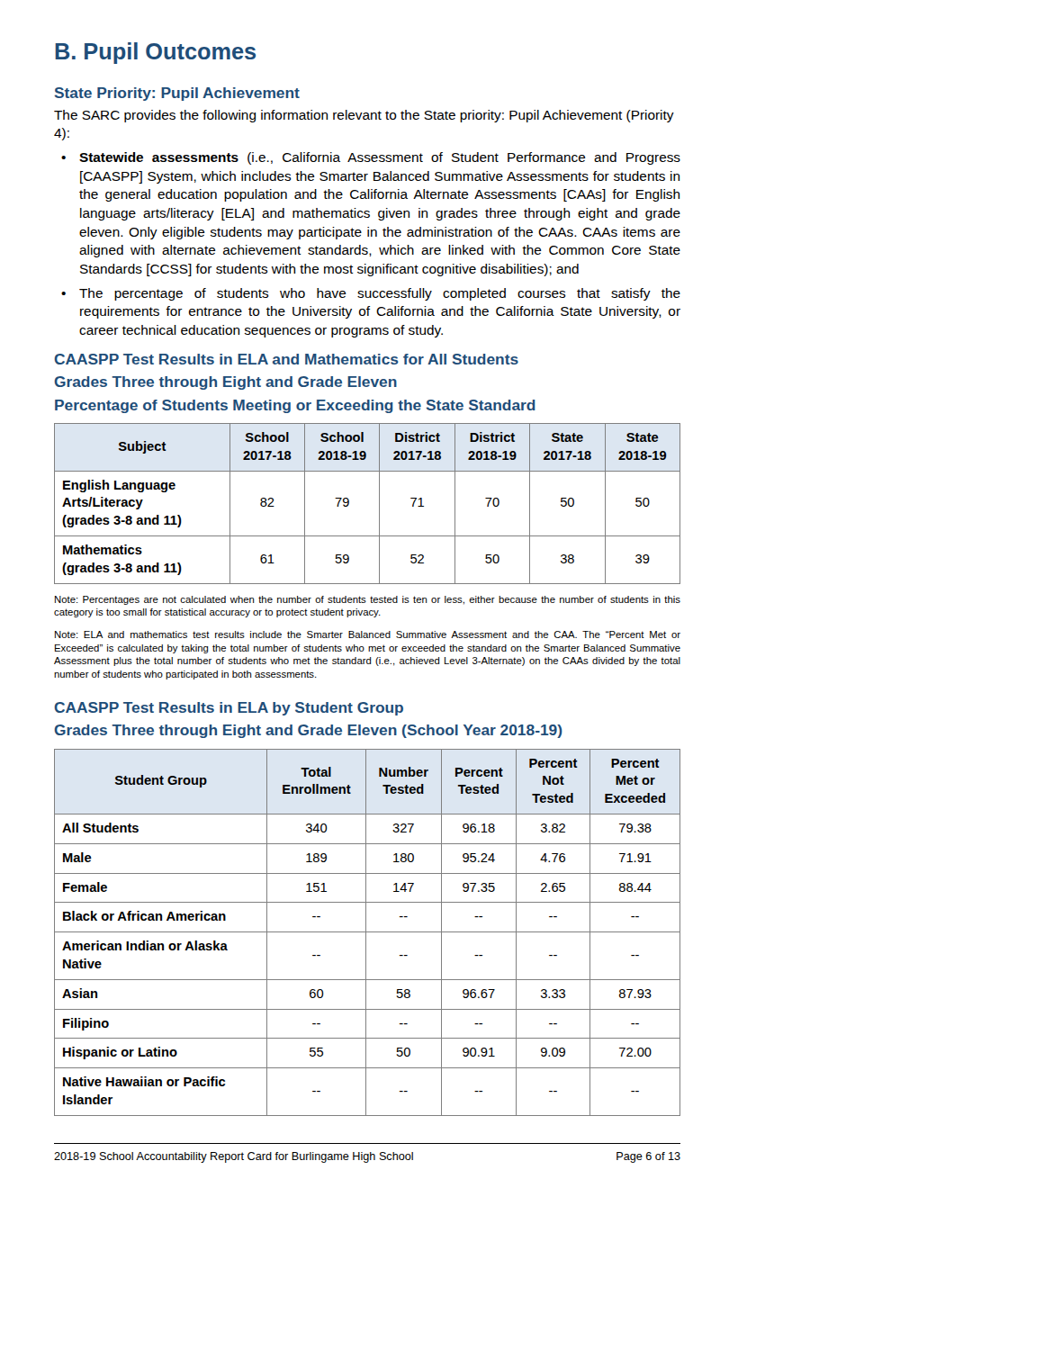B. Pupil Outcomes
State Priority: Pupil Achievement
The SARC provides the following information relevant to the State priority: Pupil Achievement (Priority 4):
Statewide assessments (i.e., California Assessment of Student Performance and Progress [CAASPP] System, which includes the Smarter Balanced Summative Assessments for students in the general education population and the California Alternate Assessments [CAAs] for English language arts/literacy [ELA] and mathematics given in grades three through eight and grade eleven. Only eligible students may participate in the administration of the CAAs. CAAs items are aligned with alternate achievement standards, which are linked with the Common Core State Standards [CCSS] for students with the most significant cognitive disabilities); and
The percentage of students who have successfully completed courses that satisfy the requirements for entrance to the University of California and the California State University, or career technical education sequences or programs of study.
CAASPP Test Results in ELA and Mathematics for All Students
Grades Three through Eight and Grade Eleven
Percentage of Students Meeting or Exceeding the State Standard
| Subject | School 2017-18 | School 2018-19 | District 2017-18 | District 2018-19 | State 2017-18 | State 2018-19 |
| --- | --- | --- | --- | --- | --- | --- |
| English Language Arts/Literacy (grades 3-8 and 11) | 82 | 79 | 71 | 70 | 50 | 50 |
| Mathematics (grades 3-8 and 11) | 61 | 59 | 52 | 50 | 38 | 39 |
Note: Percentages are not calculated when the number of students tested is ten or less, either because the number of students in this category is too small for statistical accuracy or to protect student privacy.
Note: ELA and mathematics test results include the Smarter Balanced Summative Assessment and the CAA. The “Percent Met or Exceeded” is calculated by taking the total number of students who met or exceeded the standard on the Smarter Balanced Summative Assessment plus the total number of students who met the standard (i.e., achieved Level 3-Alternate) on the CAAs divided by the total number of students who participated in both assessments.
CAASPP Test Results in ELA by Student Group
Grades Three through Eight and Grade Eleven (School Year 2018-19)
| Student Group | Total Enrollment | Number Tested | Percent Tested | Percent Not Tested | Percent Met or Exceeded |
| --- | --- | --- | --- | --- | --- |
| All Students | 340 | 327 | 96.18 | 3.82 | 79.38 |
| Male | 189 | 180 | 95.24 | 4.76 | 71.91 |
| Female | 151 | 147 | 97.35 | 2.65 | 88.44 |
| Black or African American | -- | -- | -- | -- | -- |
| American Indian or Alaska Native | -- | -- | -- | -- | -- |
| Asian | 60 | 58 | 96.67 | 3.33 | 87.93 |
| Filipino | -- | -- | -- | -- | -- |
| Hispanic or Latino | 55 | 50 | 90.91 | 9.09 | 72.00 |
| Native Hawaiian or Pacific Islander | -- | -- | -- | -- | -- |
2018-19 School Accountability Report Card for Burlingame High School Page 6 of 13